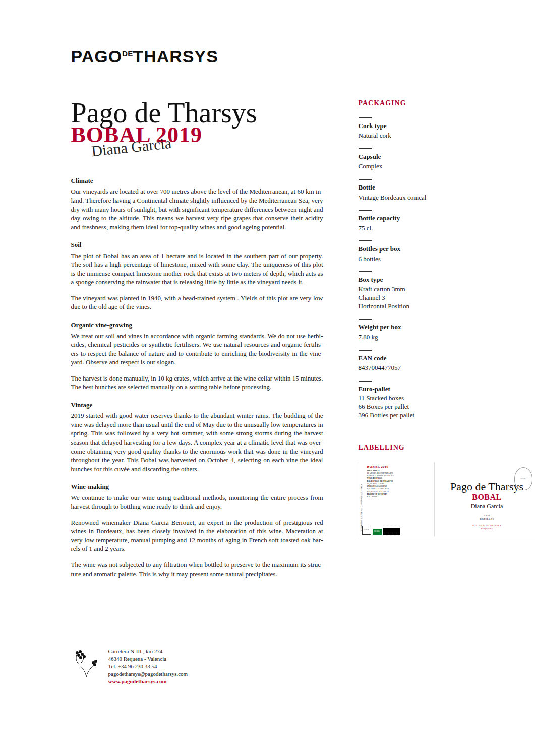PAGODETHARSYS
Pago de Tharsys
BOBAL 2019 Diana Garcia
Climate
Our vineyards are located at over 700 metres above the level of the Mediterranean, at 60 km inland. Therefore having a Continental climate slightly influenced by the Mediterranean Sea, very dry with many hours of sunlight, but with significant temperature differences between night and day owing to the altitude. This means we harvest very ripe grapes that conserve their acidity and freshness, making them ideal for top-quality wines and good ageing potential.
Soil
The plot of Bobal has an area of 1 hectare and is located in the southern part of our property. The soil has a high percentage of limestone, mixed with some clay. The uniqueness of this plot is the immense compact limestone mother rock that exists at two meters of depth, which acts as a sponge conserving the rainwater that is releasing little by little as the vineyard needs it.
The vineyard was planted in 1940, with a head-trained system . Yields of this plot are very low due to the old age of the vines.
Organic vine-growing
We treat our soil and vines in accordance with organic farming standards. We do not use herbicides, chemical pesticides or synthetic fertilisers. We use natural resources and organic fertilisers to respect the balance of nature and to contribute to enriching the biodiversity in the vineyard. Observe and respect is our slogan.
The harvest is done manually, in 10 kg crates, which arrive at the wine cellar within 15 minutes. The best bunches are selected manually on a sorting table before processing.
Vintage
2019 started with good water reserves thanks to the abundant winter rains. The budding of the vine was delayed more than usual until the end of May due to the unusually low temperatures in spring. This was followed by a very hot summer, with some strong storms during the harvest season that delayed harvesting for a few days. A complex year at a climatic level that was overcome obtaining very good quality thanks to the enormous work that was done in the vineyard throughout the year. This Bobal was harvested on October 4, selecting on each vine the ideal bunches for this cuvée and discarding the others.
Wine-making
We continue to make our wine using traditional methods, monitoring the entire process from harvest through to bottling wine ready to drink and enjoy.
Renowned winemaker Diana Garcia Berrouet, an expert in the production of prestigious red wines in Bordeaux, has been closely involved in the elaboration of this wine. Maceration at very low temperature, manual pumping and 12 months of aging in French soft toasted oak barrels of 1 and 2 years.
The wine was not subjected to any filtration when bottled to preserve to the maximum its structure and aromatic palette. This is why it may present some natural precipitates.
PACKAGING
Cork type
Natural cork
Capsule
Complex
Bottle
Vintage Bordeaux conical
Bottle capacity
75 cl.
Bottles per box
6 bottles
Box type
Kraft carton 3mm
Channel 3
Horizontal Position
Weight per box
7.80 kg
EAN code
8437004477057
Euro-pallet
11 Stacked boxes
66 Boxes per pallet
396 Bottles per pallet
LABELLING
CONTIENE SULFITOS / CONTAINS SULPHITES
BOBAL 2019
100% BOBAL
12 MESES DE CRIANZA EN
BARRICA ROBLE FRANCÉS
VINO DE PAGO
D.O.P. PAGO DE THARSYS
14,5% VOL. 750 ml
EMBOTELLADO POR
PAGO DE THARSYS S.L.
REQUENA - VALENCIA
PRODUCT OF SPAIN
R.E. 3800/V
CAECV
EU ORG
crest
Pago de Tharsys
BOBAL
Diana Garcia
2.650
BOTELLAS
D.O. PAGO DE THARSYS
REQUENA
Carretera N-III , km 274
46340 Requena - Valencia
Tel. +34 96 230 33 54
pagodetharsys@pagodetharsys.com
www.pagodetharsys.com